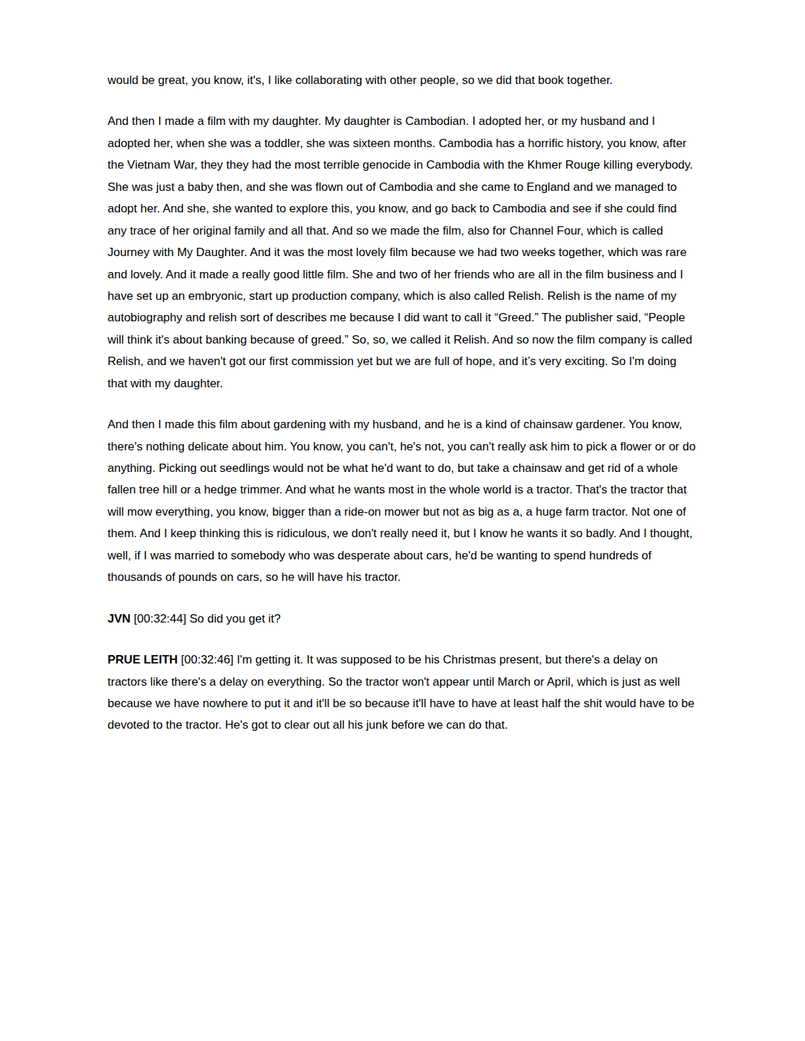would be great, you know, it's, I like collaborating with other people, so we did that book together.
And then I made a film with my daughter. My daughter is Cambodian. I adopted her, or my husband and I adopted her, when she was a toddler, she was sixteen months. Cambodia has a horrific history, you know, after the Vietnam War, they they had the most terrible genocide in Cambodia with the Khmer Rouge killing everybody. She was just a baby then, and she was flown out of Cambodia and she came to England and we managed to adopt her. And she, she wanted to explore this, you know, and go back to Cambodia and see if she could find any trace of her original family and all that. And so we made the film, also for Channel Four, which is called Journey with My Daughter. And it was the most lovely film because we had two weeks together, which was rare and lovely. And it made a really good little film. She and two of her friends who are all in the film business and I have set up an embryonic, start up production company, which is also called Relish. Relish is the name of my autobiography and relish sort of describes me because I did want to call it “Greed.” The publisher said, “People will think it's about banking because of greed.” So, so, we called it Relish. And so now the film company is called Relish, and we haven't got our first commission yet but we are full of hope, and it’s very exciting. So I'm doing that with my daughter.
And then I made this film about gardening with my husband, and he is a kind of chainsaw gardener. You know, there's nothing delicate about him. You know, you can't, he's not, you can't really ask him to pick a flower or or do anything. Picking out seedlings would not be what he'd want to do, but take a chainsaw and get rid of a whole fallen tree hill or a hedge trimmer. And what he wants most in the whole world is a tractor. That's the tractor that will mow everything, you know, bigger than a ride-on mower but not as big as a, a huge farm tractor. Not one of them. And I keep thinking this is ridiculous, we don't really need it, but I know he wants it so badly. And I thought, well, if I was married to somebody who was desperate about cars, he'd be wanting to spend hundreds of thousands of pounds on cars, so he will have his tractor.
JVN [00:32:44] So did you get it?
PRUE LEITH [00:32:46] I'm getting it. It was supposed to be his Christmas present, but there's a delay on tractors like there's a delay on everything. So the tractor won't appear until March or April, which is just as well because we have nowhere to put it and it'll be so because it'll have to have at least half the shit would have to be devoted to the tractor. He's got to clear out all his junk before we can do that.